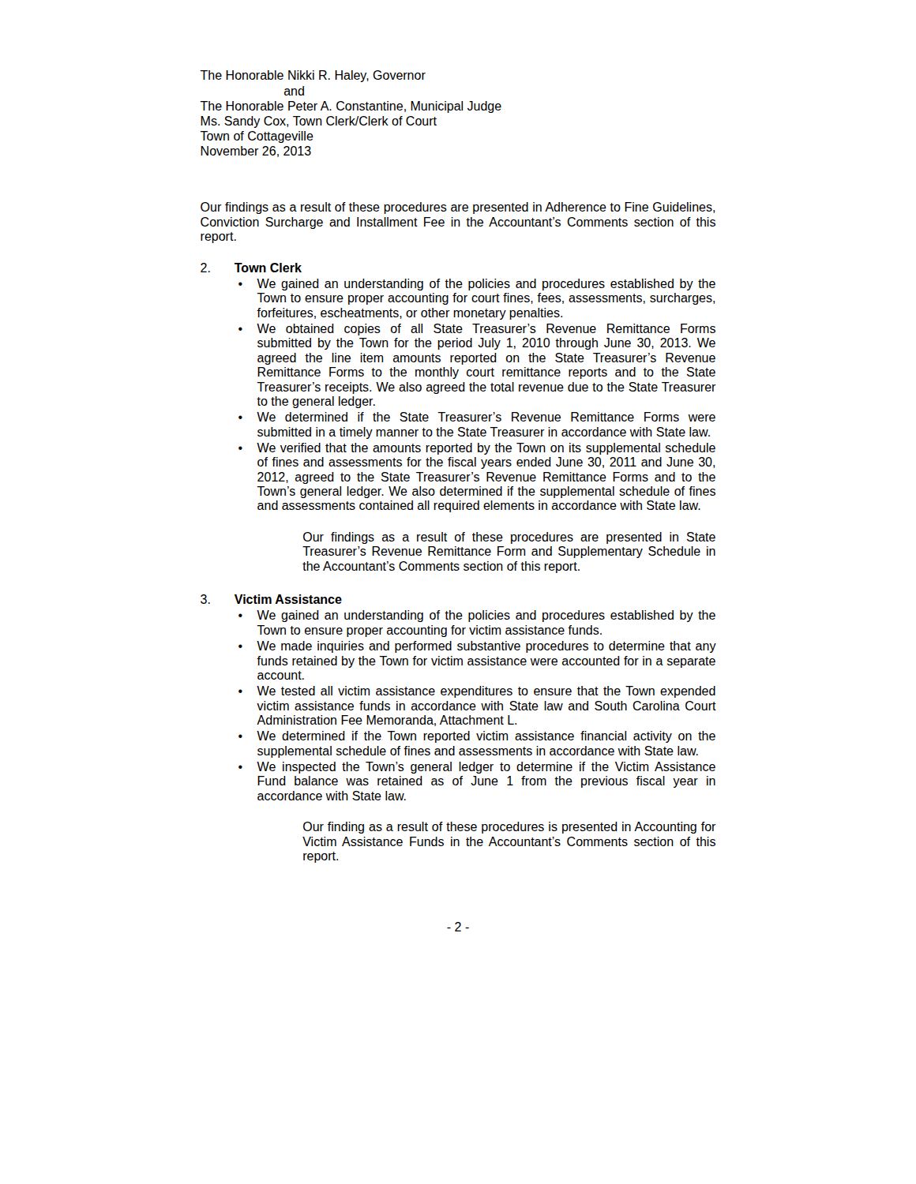The Honorable Nikki R. Haley, Governor
and
The Honorable Peter A. Constantine, Municipal Judge
Ms. Sandy Cox, Town Clerk/Clerk of Court
Town of Cottageville
November 26, 2013
Our findings as a result of these procedures are presented in Adherence to Fine Guidelines, Conviction Surcharge and Installment Fee in the Accountant’s Comments section of this report.
2. Town Clerk
We gained an understanding of the policies and procedures established by the Town to ensure proper accounting for court fines, fees, assessments, surcharges, forfeitures, escheatments, or other monetary penalties.
We obtained copies of all State Treasurer’s Revenue Remittance Forms submitted by the Town for the period July 1, 2010 through June 30, 2013. We agreed the line item amounts reported on the State Treasurer’s Revenue Remittance Forms to the monthly court remittance reports and to the State Treasurer’s receipts. We also agreed the total revenue due to the State Treasurer to the general ledger.
We determined if the State Treasurer’s Revenue Remittance Forms were submitted in a timely manner to the State Treasurer in accordance with State law.
We verified that the amounts reported by the Town on its supplemental schedule of fines and assessments for the fiscal years ended June 30, 2011 and June 30, 2012, agreed to the State Treasurer’s Revenue Remittance Forms and to the Town’s general ledger. We also determined if the supplemental schedule of fines and assessments contained all required elements in accordance with State law.
Our findings as a result of these procedures are presented in State Treasurer’s Revenue Remittance Form and Supplementary Schedule in the Accountant’s Comments section of this report.
3. Victim Assistance
We gained an understanding of the policies and procedures established by the Town to ensure proper accounting for victim assistance funds.
We made inquiries and performed substantive procedures to determine that any funds retained by the Town for victim assistance were accounted for in a separate account.
We tested all victim assistance expenditures to ensure that the Town expended victim assistance funds in accordance with State law and South Carolina Court Administration Fee Memoranda, Attachment L.
We determined if the Town reported victim assistance financial activity on the supplemental schedule of fines and assessments in accordance with State law.
We inspected the Town’s general ledger to determine if the Victim Assistance Fund balance was retained as of June 1 from the previous fiscal year in accordance with State law.
Our finding as a result of these procedures is presented in Accounting for Victim Assistance Funds in the Accountant’s Comments section of this report.
- 2 -